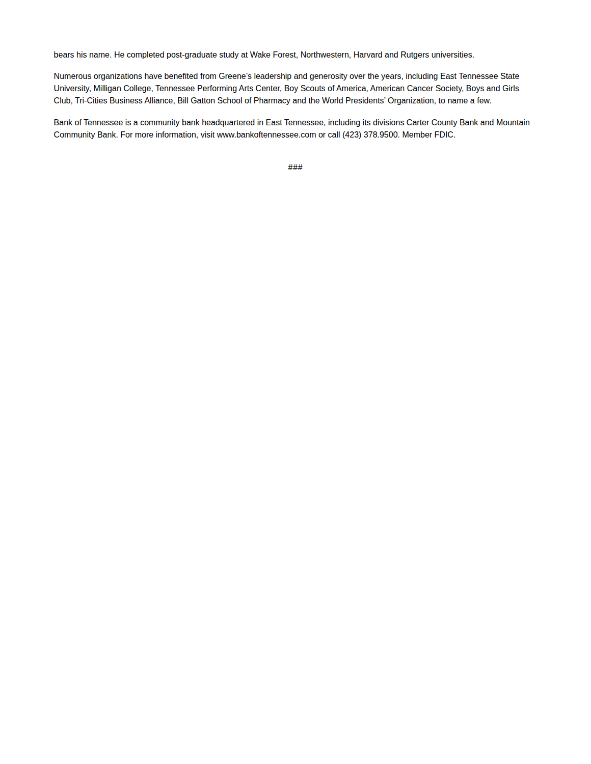bears his name. He completed post-graduate study at Wake Forest, Northwestern, Harvard and Rutgers universities.
Numerous organizations have benefited from Greene’s leadership and generosity over the years, including East Tennessee State University, Milligan College, Tennessee Performing Arts Center, Boy Scouts of America, American Cancer Society, Boys and Girls Club, Tri-Cities Business Alliance, Bill Gatton School of Pharmacy and the World Presidents’ Organization, to name a few.
Bank of Tennessee is a community bank headquartered in East Tennessee, including its divisions Carter County Bank and Mountain Community Bank. For more information, visit www.bankoftennessee.com or call (423) 378.9500. Member FDIC.
###